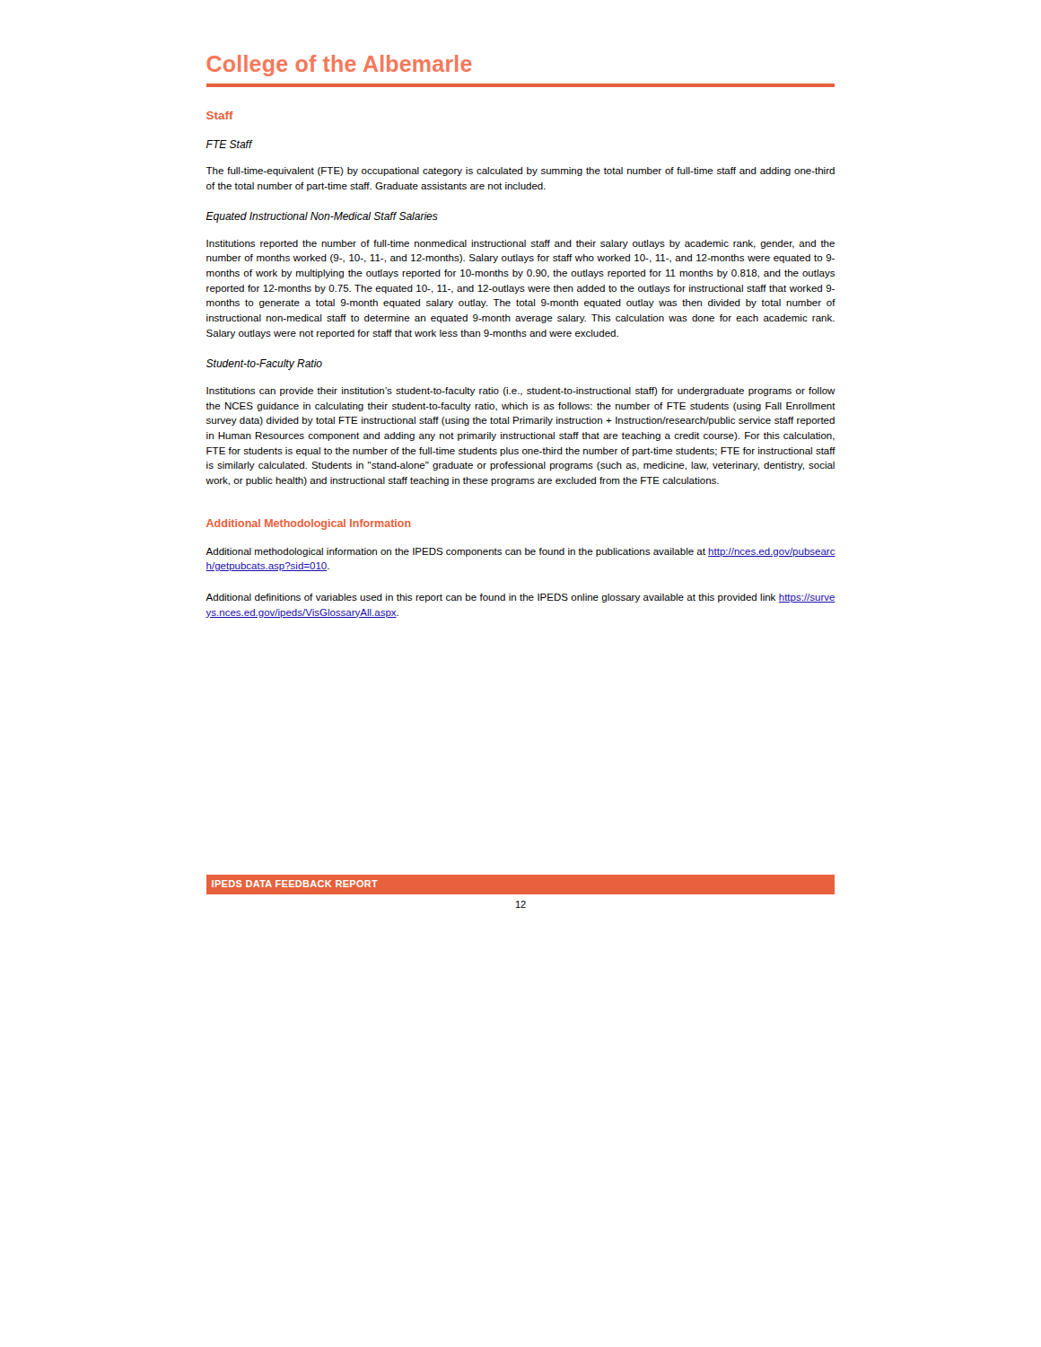College of the Albemarle
Staff
FTE Staff
The full-time-equivalent (FTE) by occupational category is calculated by summing the total number of full-time staff and adding one-third of the total number of part-time staff. Graduate assistants are not included.
Equated Instructional Non-Medical Staff Salaries
Institutions reported the number of full-time nonmedical instructional staff and their salary outlays by academic rank, gender, and the number of months worked (9-, 10-, 11-, and 12-months). Salary outlays for staff who worked 10-, 11-, and 12-months were equated to 9-months of work by multiplying the outlays reported for 10-months by 0.90, the outlays reported for 11 months by 0.818, and the outlays reported for 12-months by 0.75. The equated 10-, 11-, and 12-outlays were then added to the outlays for instructional staff that worked 9-months to generate a total 9-month equated salary outlay. The total 9-month equated outlay was then divided by total number of instructional non-medical staff to determine an equated 9-month average salary. This calculation was done for each academic rank. Salary outlays were not reported for staff that work less than 9-months and were excluded.
Student-to-Faculty Ratio
Institutions can provide their institution’s student-to-faculty ratio (i.e., student-to-instructional staff) for undergraduate programs or follow the NCES guidance in calculating their student-to-faculty ratio, which is as follows: the number of FTE students (using Fall Enrollment survey data) divided by total FTE instructional staff (using the total Primarily instruction + Instruction/research/public service staff reported in Human Resources component and adding any not primarily instructional staff that are teaching a credit course). For this calculation, FTE for students is equal to the number of the full-time students plus one-third the number of part-time students; FTE for instructional staff is similarly calculated. Students in "stand-alone" graduate or professional programs (such as, medicine, law, veterinary, dentistry, social work, or public health) and instructional staff teaching in these programs are excluded from the FTE calculations.
Additional Methodological Information
Additional methodological information on the IPEDS components can be found in the publications available at http://nces.ed.gov/pubsearch/getpubcats.asp?sid=010.
Additional definitions of variables used in this report can be found in the IPEDS online glossary available at this provided link https://surveys.nces.ed.gov/ipeds/VisGlossaryAll.aspx.
IPEDS DATA FEEDBACK REPORT
12